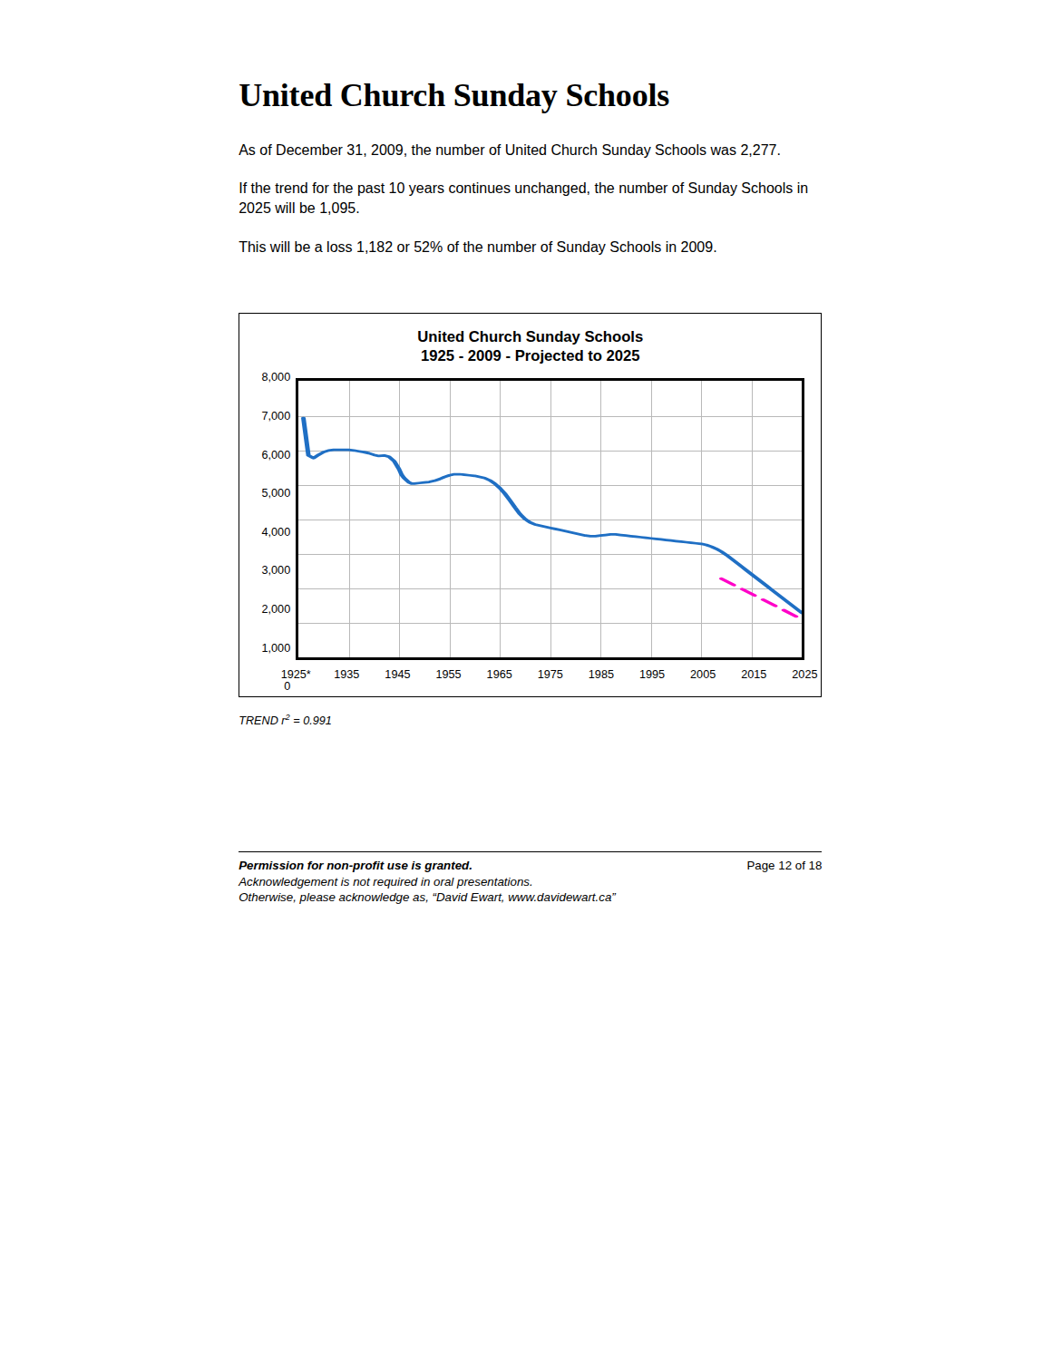United Church Sunday Schools
As of December 31, 2009, the number of United Church Sunday Schools was 2,277.
If the trend for the past 10 years continues unchanged, the number of Sunday Schools in 2025 will be 1,095.
This will be a loss 1,182 or 52% of the number of Sunday Schools in 2009.
United Church Sunday Schools
1925 - 2009 - Projected to 2025
8,000 7,000 6,000 5,000 4,000 3,000 2,000 1,000 0
1925* 1935 1945 1955 1965 1975 1985 1995 2005 2015 2025
TREND r2 = 0.991
Permission for non-profit use is granted.
Acknowledgement is not required in oral presentations.
Otherwise, please acknowledge as, “David Ewart, www.davidewart.ca”
Page 12 of 18